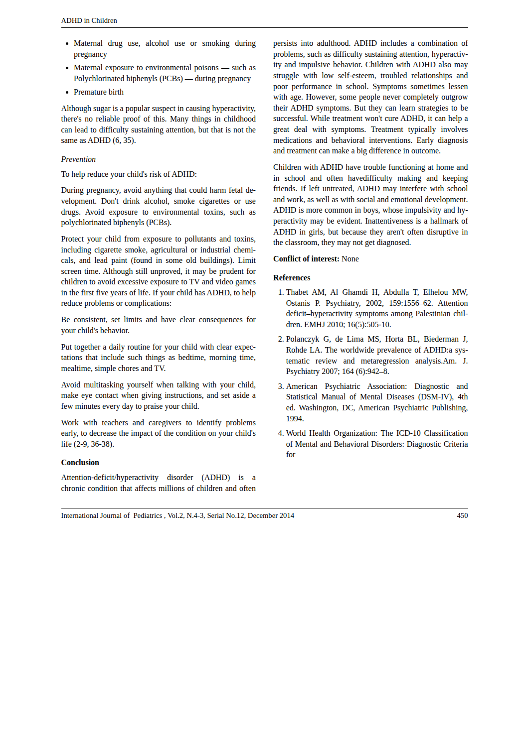ADHD in Children
Maternal drug use, alcohol use or smoking during pregnancy
Maternal exposure to environmental poisons — such as Polychlorinated biphenyls (PCBs) — during pregnancy
Premature birth
Although sugar is a popular suspect in causing hyperactivity, there's no reliable proof of this. Many things in childhood can lead to difficulty sustaining attention, but that is not the same as ADHD (6, 35).
Prevention
To help reduce your child's risk of ADHD:
During pregnancy, avoid anything that could harm fetal development. Don't drink alcohol, smoke cigarettes or use drugs. Avoid exposure to environmental toxins, such as polychlorinated biphenyls (PCBs).
Protect your child from exposure to pollutants and toxins, including cigarette smoke, agricultural or industrial chemicals, and lead paint (found in some old buildings). Limit screen time. Although still unproved, it may be prudent for children to avoid excessive exposure to TV and video games in the first five years of life. If your child has ADHD, to help reduce problems or complications:
Be consistent, set limits and have clear consequences for your child's behavior.
Put together a daily routine for your child with clear expectations that include such things as bedtime, morning time, mealtime, simple chores and TV.
Avoid multitasking yourself when talking with your child, make eye contact when giving instructions, and set aside a few minutes every day to praise your child.
Work with teachers and caregivers to identify problems early, to decrease the impact of the condition on your child's life (2-9, 36-38).
Conclusion
Attention-deficit/hyperactivity disorder (ADHD) is a chronic condition that affects millions of children and often persists into adulthood. ADHD includes a combination of problems, such as difficulty sustaining attention, hyperactivity and impulsive behavior. Children with ADHD also may struggle with low self-esteem, troubled relationships and poor performance in school. Symptoms sometimes lessen with age. However, some people never completely outgrow their ADHD symptoms. But they can learn strategies to be successful. While treatment won't cure ADHD, it can help a great deal with symptoms. Treatment typically involves medications and behavioral interventions. Early diagnosis and treatment can make a big difference in outcome.
Children with ADHD have trouble functioning at home and in school and often havedifficulty making and keeping friends. If left untreated, ADHD may interfere with school and work, as well as with social and emotional development. ADHD is more common in boys, whose impulsivity and hyperactivity may be evident. Inattentiveness is a hallmark of ADHD in girls, but because they aren't often disruptive in the classroom, they may not get diagnosed.
Conflict of interest: None
References
Thabet AM, Al Ghamdi H, Abdulla T, Elhelou MW, Ostanis P. Psychiatry, 2002, 159:1556–62. Attention deficit–hyperactivity symptoms among Palestinian children. EMHJ 2010; 16(5):505-10.
Polanczyk G, de Lima MS, Horta BL, Biederman J, Rohde LA. The worldwide prevalence of ADHD:a systematic review and metaregression analysis.Am. J. Psychiatry 2007; 164 (6):942–8.
American Psychiatric Association: Diagnostic and Statistical Manual of Mental Diseases (DSM-IV), 4th ed. Washington, DC, American Psychiatric Publishing, 1994.
World Health Organization: The ICD-10 Classification of Mental and Behavioral Disorders: Diagnostic Criteria for
International Journal of Pediatrics , Vol.2, N.4-3, Serial No.12, December 2014 450